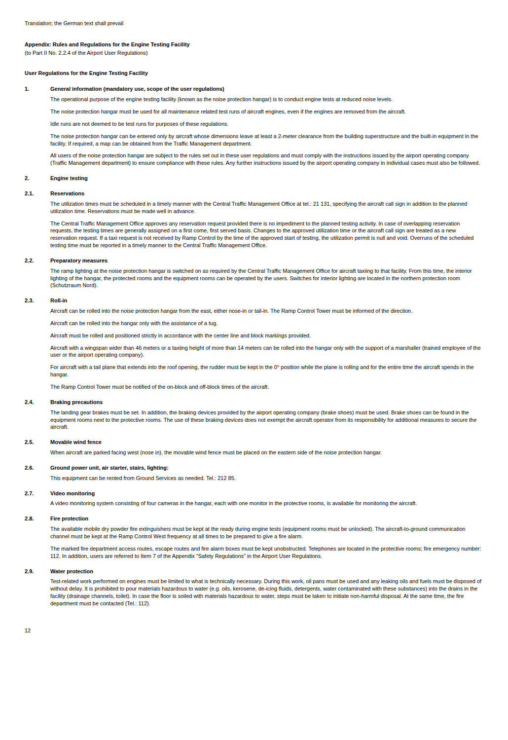Translation; the German text shall prevail
Appendix: Rules and Regulations for the Engine Testing Facility
(to Part II No. 2.2.4 of the Airport User Regulations)
User Regulations for the Engine Testing Facility
1. General information (mandatory use, scope of the user regulations)
The operational purpose of the engine testing facility (known as the noise protection hangar) is to conduct engine tests at reduced noise levels.
The noise protection hangar must be used for all maintenance related test runs of aircraft engines, even if the engines are removed from the aircraft.
Idle runs are not deemed to be test runs for purposes of these regulations.
The noise protection hangar can be entered only by aircraft whose dimensions leave at least a 2-meter clearance from the building superstructure and the built-in equipment in the facility. If required, a map can be obtained from the Traffic Management department.
All users of the noise protection hangar are subject to the rules set out in these user regulations and must comply with the instructions issued by the airport operating company (Traffic Management department) to ensure compliance with these rules. Any further instructions issued by the airport operating company in individual cases must also be followed.
2. Engine testing
2.1. Reservations
The utilization times must be scheduled in a timely manner with the Central Traffic Management Office at tel.: 21 131, specifying the aircraft call sign in addition to the planned utilization time. Reservations must be made well in advance.
The Central Traffic Management Office approves any reservation request provided there is no impediment to the planned testing activity. In case of overlapping reservation requests, the testing times are generally assigned on a first come, first served basis. Changes to the approved utilization time or the aircraft call sign are treated as a new reservation request. If a taxi request is not received by Ramp Control by the time of the approved start of testing, the utilization permit is null and void. Overruns of the scheduled testing time must be reported in a timely manner to the Central Traffic Management Office.
2.2. Preparatory measures
The ramp lighting at the noise protection hangar is switched on as required by the Central Traffic Management Office for aircraft taxiing to that facility. From this time, the interior lighting of the hangar, the protected rooms and the equipment rooms can be operated by the users. Switches for interior lighting are located in the northern protection room (Schutzraum Nord).
2.3. Roll-in
Aircraft can be rolled into the noise protection hangar from the east, either nose-in or tail-in. The Ramp Control Tower must be informed of the direction.
Aircraft can be rolled into the hangar only with the assistance of a tug.
Aircraft must be rolled and positioned strictly in accordance with the center line and block markings provided.
Aircraft with a wingspan wider than 46 meters or a taxiing height of more than 14 meters can be rolled into the hangar only with the support of a marshaller (trained employee of the user or the airport operating company).
For aircraft with a tail plane that extends into the roof opening, the rudder must be kept in the 0° position while the plane is rolling and for the entire time the aircraft spends in the hangar.
The Ramp Control Tower must be notified of the on-block and off-block times of the aircraft.
2.4. Braking precautions
The landing gear brakes must be set. In addition, the braking devices provided by the airport operating company (brake shoes) must be used. Brake shoes can be found in the equipment rooms next to the protective rooms. The use of these braking devices does not exempt the aircraft operator from its responsibility for additional measures to secure the aircraft.
2.5. Movable wind fence
When aircraft are parked facing west (nose in), the movable wind fence must be placed on the eastern side of the noise protection hangar.
2.6. Ground power unit, air starter, stairs, lighting:
This equipment can be rented from Ground Services as needed. Tel.: 212 85.
2.7. Video monitoring
A video monitoring system consisting of four cameras in the hangar, each with one monitor in the protective rooms, is available for monitoring the aircraft.
2.8. Fire protection
The available mobile dry powder fire extinguishers must be kept at the ready during engine tests (equipment rooms must be unlocked). The aircraft-to-ground communication channel must be kept at the Ramp Control West frequency at all times to be prepared to give a fire alarm.
The marked fire department access routes, escape routes and fire alarm boxes must be kept unobstructed. Telephones are located in the protective rooms; fire emergency number: 112. In addition, users are referred to Item 7 of the Appendix "Safety Regulations" in the Airport User Regulations.
2.9. Water protection
Test-related work performed on engines must be limited to what is technically necessary. During this work, oil pans must be used and any leaking oils and fuels must be disposed of without delay. It is prohibited to pour materials hazardous to water (e.g. oils, kerosene, de-icing fluids, detergents, water contaminated with these substances) into the drains in the facility (drainage channels, toilet). In case the floor is soiled with materials hazardous to water, steps must be taken to initiate non-harmful disposal. At the same time, the fire department must be contacted (Tel.: 112).
12